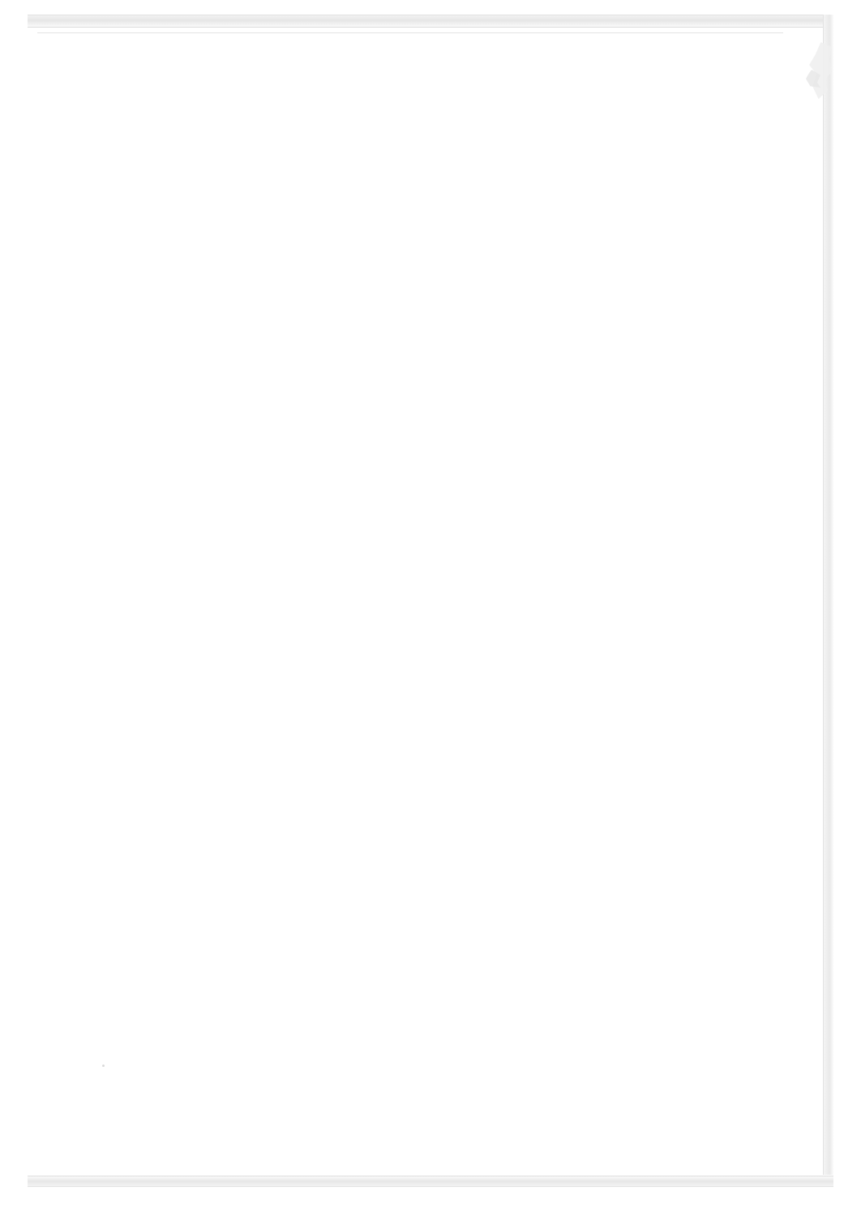This scanned page contains no legible text; only scanning artifacts are visible.